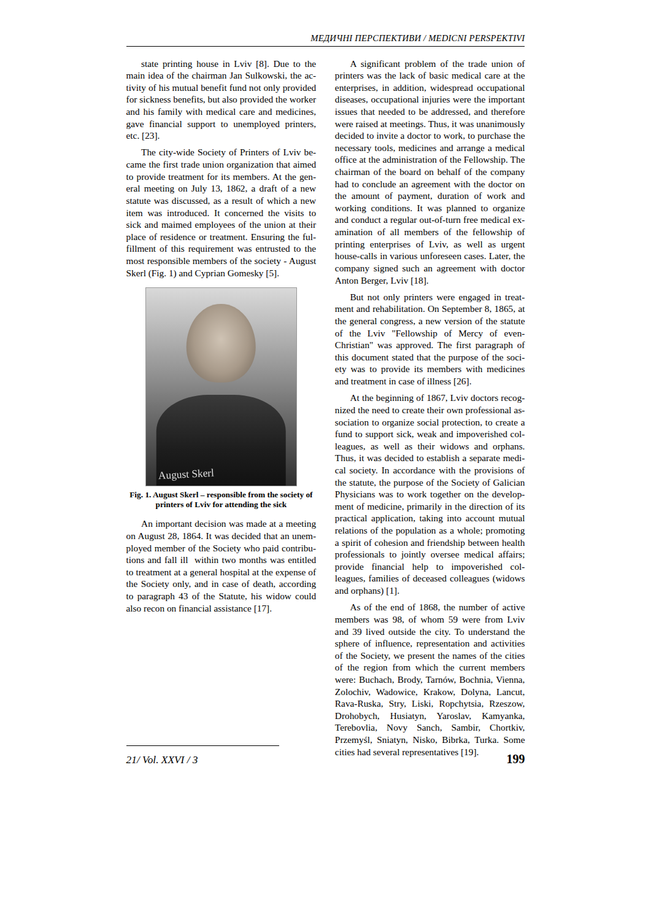МЕДИЧНІ ПЕРСПЕКТИВИ / MEDICNI PERSPEKTIVI
state printing house in Lviv [8]. Due to the main idea of the chairman Jan Sulkowski, the activity of his mutual benefit fund not only provided for sickness benefits, but also provided the worker and his family with medical care and medicines, gave financial support to unemployed printers, etc. [23].
The city-wide Society of Printers of Lviv became the first trade union organization that aimed to provide treatment for its members. At the general meeting on July 13, 1862, a draft of a new statute was discussed, as a result of which a new item was introduced. It concerned the visits to sick and maimed employees of the union at their place of residence or treatment. Ensuring the fulfillment of this requirement was entrusted to the most responsible members of the society - August Skerl (Fig. 1) and Cyprian Gomesky [5].
August Skerl
Fig. 1. August Skerl – responsible from the society of printers of Lviv for attending the sick
An important decision was made at a meeting on August 28, 1864. It was decided that an unemployed member of the Society who paid contributions and fall ill within two months was entitled to treatment at a general hospital at the expense of the Society only, and in case of death, according to paragraph 43 of the Statute, his widow could also recon on financial assistance [17].
A significant problem of the trade union of printers was the lack of basic medical care at the enterprises, in addition, widespread occupational diseases, occupational injuries were the important issues that needed to be addressed, and therefore were raised at meetings. Thus, it was unanimously decided to invite a doctor to work, to purchase the necessary tools, medicines and arrange a medical office at the administration of the Fellowship. The chairman of the board on behalf of the company had to conclude an agreement with the doctor on the amount of payment, duration of work and working conditions. It was planned to organize and conduct a regular out-of-turn free medical examination of all members of the fellowship of printing enterprises of Lviv, as well as urgent house-calls in various unforeseen cases. Later, the company signed such an agreement with doctor Anton Berger, Lviv [18].
But not only printers were engaged in treatment and rehabilitation. On September 8, 1865, at the general congress, a new version of the statute of the Lviv "Fellowship of Mercy of even-Christian" was approved. The first paragraph of this document stated that the purpose of the society was to provide its members with medicines and treatment in case of illness [26].
At the beginning of 1867, Lviv doctors recognized the need to create their own professional association to organize social protection, to create a fund to support sick, weak and impoverished colleagues, as well as their widows and orphans. Thus, it was decided to establish a separate medical society. In accordance with the provisions of the statute, the purpose of the Society of Galician Physicians was to work together on the development of medicine, primarily in the direction of its practical application, taking into account mutual relations of the population as a whole; promoting a spirit of cohesion and friendship between health professionals to jointly oversee medical affairs; provide financial help to impoverished colleagues, families of deceased colleagues (widows and orphans) [1].
As of the end of 1868, the number of active members was 98, of whom 59 were from Lviv and 39 lived outside the city. To understand the sphere of influence, representation and activities of the Society, we present the names of the cities of the region from which the current members were: Buchach, Brody, Tarnów, Bochnia, Vienna, Zolochiv, Wadowice, Krakow, Dolyna, Lancut, Rava-Ruska, Stry, Liski, Ropchytsia, Rzeszow, Drohobych, Husiatyn, Yaroslav, Kamyanka, Terebovlia, Novy Sanch, Sambir, Chortkiv, Przemyśl, Sniatyn, Nisko, Bibrka, Turka. Some cities had several representatives [19].
21/ Vol. XXVI / 3
199